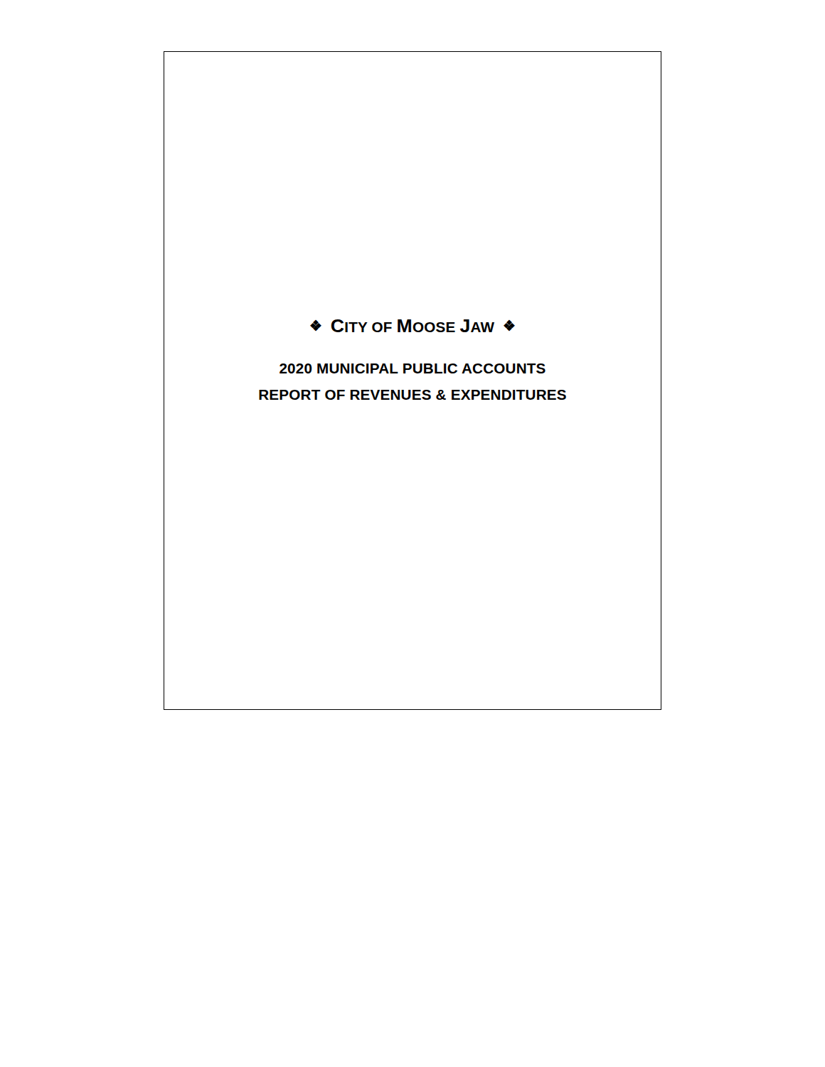❖CITY OF MOOSE JAW❖
2020 MUNICIPAL PUBLIC ACCOUNTS
REPORT OF REVENUES & EXPENDITURES